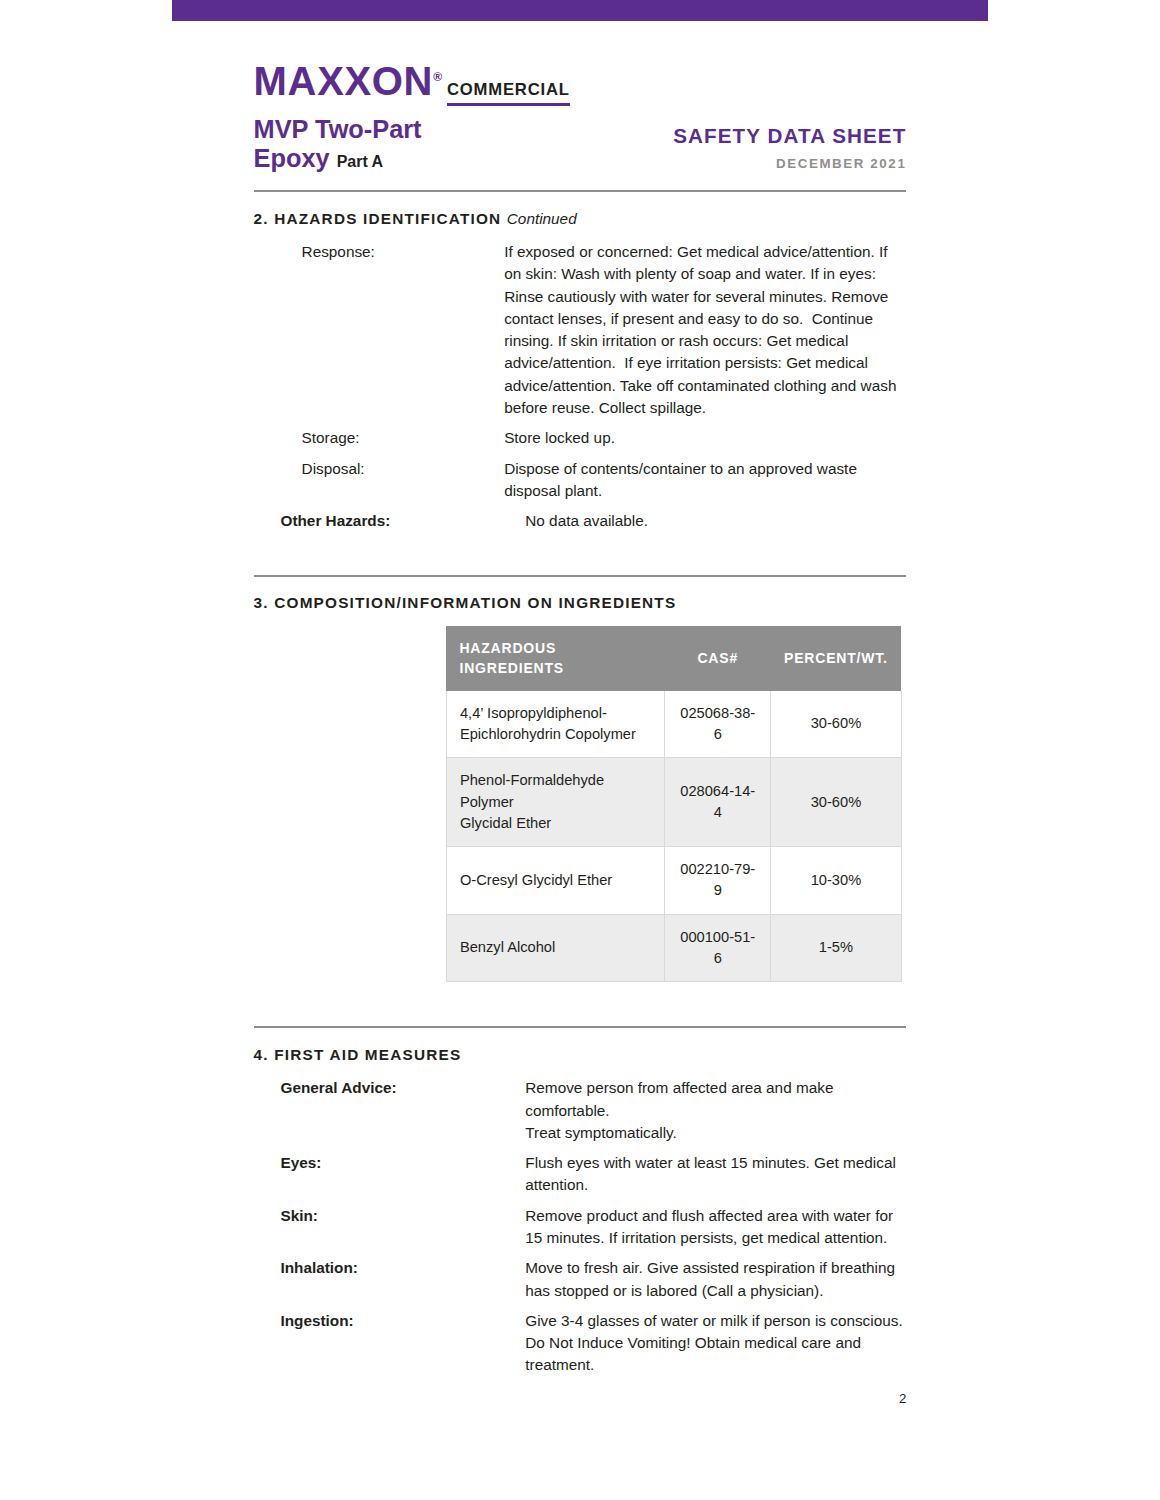MAXXON®
COMMERCIAL
MVP Two-Part
Epoxy Part A
SAFETY DATA SHEET
DECEMBER 2021
2. HAZARDS IDENTIFICATION Continued
Response:
If exposed or concerned: Get medical advice/attention. If on skin: Wash with plenty of soap and water. If in eyes: Rinse cautiously with water for several minutes. Remove contact lenses, if present and easy to do so. Continue rinsing. If skin irritation or rash occurs: Get medical advice/attention. If eye irritation persists: Get medical advice/attention. Take off contaminated clothing and wash before reuse. Collect spillage.
Storage:
Store locked up.
Disposal:
Dispose of contents/container to an approved waste disposal plant.
Other Hazards:
No data available.
3. COMPOSITION/INFORMATION ON INGREDIENTS
| HAZARDOUS INGREDIENTS | CAS# | PERCENT/WT. |
| --- | --- | --- |
| 4,4’ Isopropyldiphenol- Epichlorohydrin Copolymer | 025068-38-6 | 30-60% |
| Phenol-Formaldehyde Polymer Glycidal Ether | 028064-14-4 | 30-60% |
| O-Cresyl Glycidyl Ether | 002210-79-9 | 10-30% |
| Benzyl Alcohol | 000100-51-6 | 1-5% |
4. FIRST AID MEASURES
General Advice:
Remove person from affected area and make comfortable.
Treat symptomatically.
Eyes:
Flush eyes with water at least 15 minutes. Get medical attention.
Skin:
Remove product and flush affected area with water for 15 minutes. If irritation persists, get medical attention.
Inhalation:
Move to fresh air. Give assisted respiration if breathing has stopped or is labored (Call a physician).
Ingestion:
Give 3-4 glasses of water or milk if person is conscious. Do Not Induce Vomiting! Obtain medical care and treatment.
2